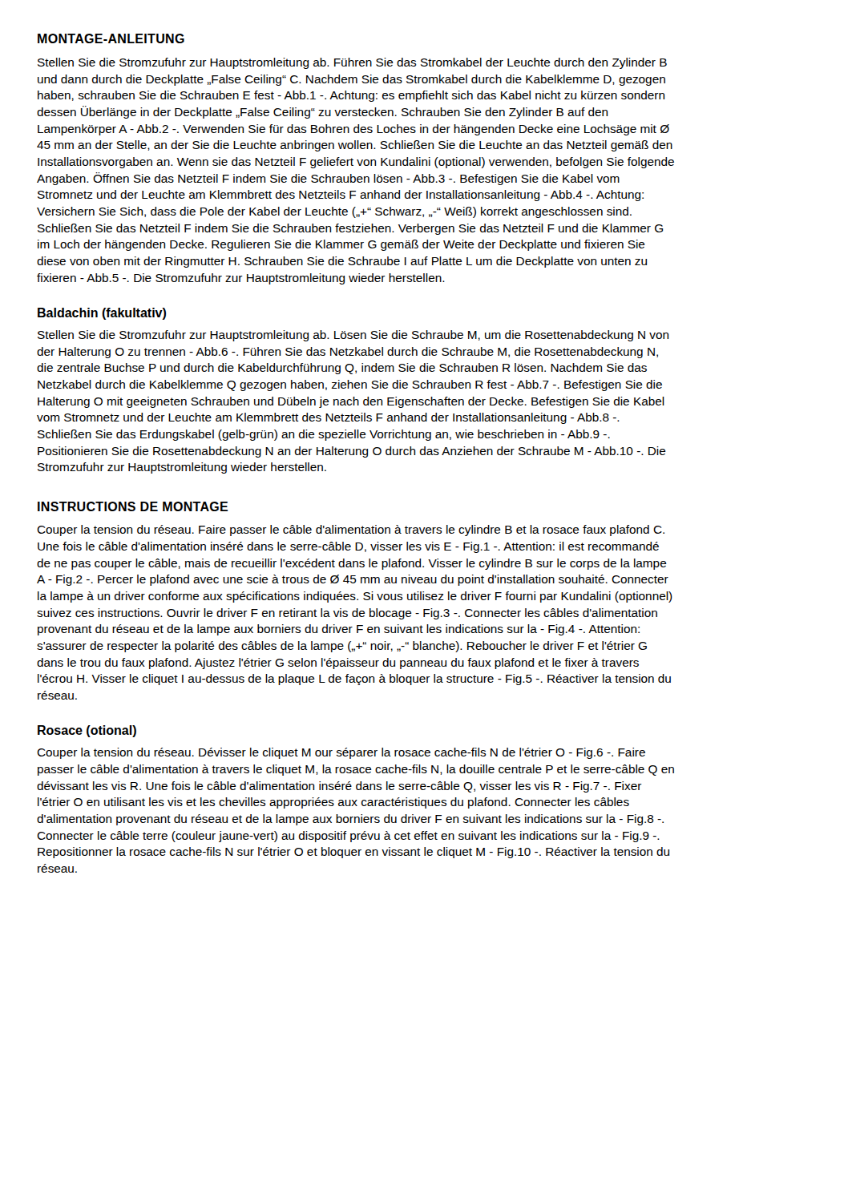MONTAGE-ANLEITUNG
Stellen Sie die Stromzufuhr zur Hauptstromleitung ab. Führen Sie das Stromkabel der Leuchte durch den Zylinder B und dann durch die Deckplatte „False Ceiling“ C. Nachdem Sie das Stromkabel durch die Kabelklemme D, gezogen haben, schrauben Sie die Schrauben E fest - Abb.1 -. Achtung: es empfiehlt sich das Kabel nicht zu kürzen sondern dessen Überlänge in der Deckplatte „False Ceiling“ zu verstecken. Schrauben Sie den Zylinder B auf den Lampenkörper A - Abb.2 -. Verwenden Sie für das Bohren des Loches in der hängenden Decke eine Lochsäge mit Ø 45 mm an der Stelle, an der Sie die Leuchte anbringen wollen. Schließen Sie die Leuchte an das Netzteil gemäß den Installationsvorgaben an. Wenn sie das Netzteil F geliefert von Kundalini (optional) verwenden, befolgen Sie folgende Angaben. Öffnen Sie das Netzteil F indem Sie die Schrauben lösen - Abb.3 -. Befestigen Sie die Kabel vom Stromnetz und der Leuchte am Klemmbrett des Netzteils F anhand der Installationsanleitung - Abb.4 -. Achtung: Versichern Sie Sich, dass die Pole der Kabel der Leuchte („+“ Schwarz, „-“ Weiß) korrekt angeschlossen sind. Schließen Sie das Netzteil F indem Sie die Schrauben festziehen. Verbergen Sie das Netzteil F und die Klammer G im Loch der hängenden Decke. Regulieren Sie die Klammer G gemäß der Weite der Deckplatte und fixieren Sie diese von oben mit der Ringmutter H. Schrauben Sie die Schraube I auf Platte L um die Deckplatte von unten zu fixieren - Abb.5 -. Die Stromzufuhr zur Hauptstromleitung wieder herstellen.
Baldachin (fakultativ)
Stellen Sie die Stromzufuhr zur Hauptstromleitung ab. Lösen Sie die Schraube M, um die Rosettenabdeckung N von der Halterung O zu trennen - Abb.6 -. Führen Sie das Netzkabel durch die Schraube M, die Rosettenabdeckung N, die zentrale Buchse P und durch die Kabeldurchführung Q, indem Sie die Schrauben R lösen. Nachdem Sie das Netzkabel durch die Kabelklemme Q gezogen haben, ziehen Sie die Schrauben R fest - Abb.7 -. Befestigen Sie die Halterung O mit geeigneten Schrauben und Dübeln je nach den Eigenschaften der Decke. Befestigen Sie die Kabel vom Stromnetz und der Leuchte am Klemmbrett des Netzteils F anhand der Installationsanleitung - Abb.8 -. Schließen Sie das Erdungskabel (gelb-grün) an die spezielle Vorrichtung an, wie beschrieben in - Abb.9 -. Positionieren Sie die Rosettenabdeckung N an der Halterung O durch das Anziehen der Schraube M - Abb.10 -. Die Stromzufuhr zur Hauptstromleitung wieder herstellen.
INSTRUCTIONS DE MONTAGE
Couper la tension du réseau. Faire passer le câble d'alimentation à travers le cylindre B et la rosace faux plafond C. Une fois le câble d'alimentation inséré dans le serre-câble D, visser les vis E - Fig.1 -. Attention: il est recommandé de ne pas couper le câble, mais de recueillir l'excédent dans le plafond. Visser le cylindre B sur le corps de la lampe A - Fig.2 -. Percer le plafond avec une scie à trous de Ø 45 mm au niveau du point d'installation souhaité. Connecter la lampe à un driver conforme aux spécifications indiquées. Si vous utilisez le driver F fourni par Kundalini (optionnel) suivez ces instructions. Ouvrir le driver F en retirant la vis de blocage - Fig.3 -. Connecter les câbles d'alimentation provenant du réseau et de la lampe aux borniers du driver F en suivant les indications sur la - Fig.4 -. Attention: s'assurer de respecter la polarité des câbles de la lampe („+“ noir, „-“ blanche). Reboucher le driver F et l'étrier G dans le trou du faux plafond. Ajustez l'étrier G selon l'épaisseur du panneau du faux plafond et le fixer à travers l'écrou H. Visser le cliquet I au-dessus de la plaque L de façon à bloquer la structure - Fig.5 -. Réactiver la tension du réseau.
Rosace (otional)
Couper la tension du réseau. Dévisser le cliquet M our séparer la rosace cache-fils N de l'étrier O - Fig.6 -. Faire passer le câble d'alimentation à travers le cliquet M, la rosace cache-fils N, la douille centrale P et le serre-câble Q en dévissant les vis R. Une fois le câble d'alimentation inséré dans le serre-câble Q, visser les vis R - Fig.7 -. Fixer l'étrier O en utilisant les vis et les chevilles appropriées aux caractéristiques du plafond. Connecter les câbles d'alimentation provenant du réseau et de la lampe aux borniers du driver F en suivant les indications sur la - Fig.8 -. Connecter le câble terre (couleur jaune-vert) au dispositif prévu à cet effet en suivant les indications sur la - Fig.9 -. Repositionner la rosace cache-fils N sur l'étrier O et bloquer en vissant le cliquet M - Fig.10 -. Réactiver la tension du réseau.